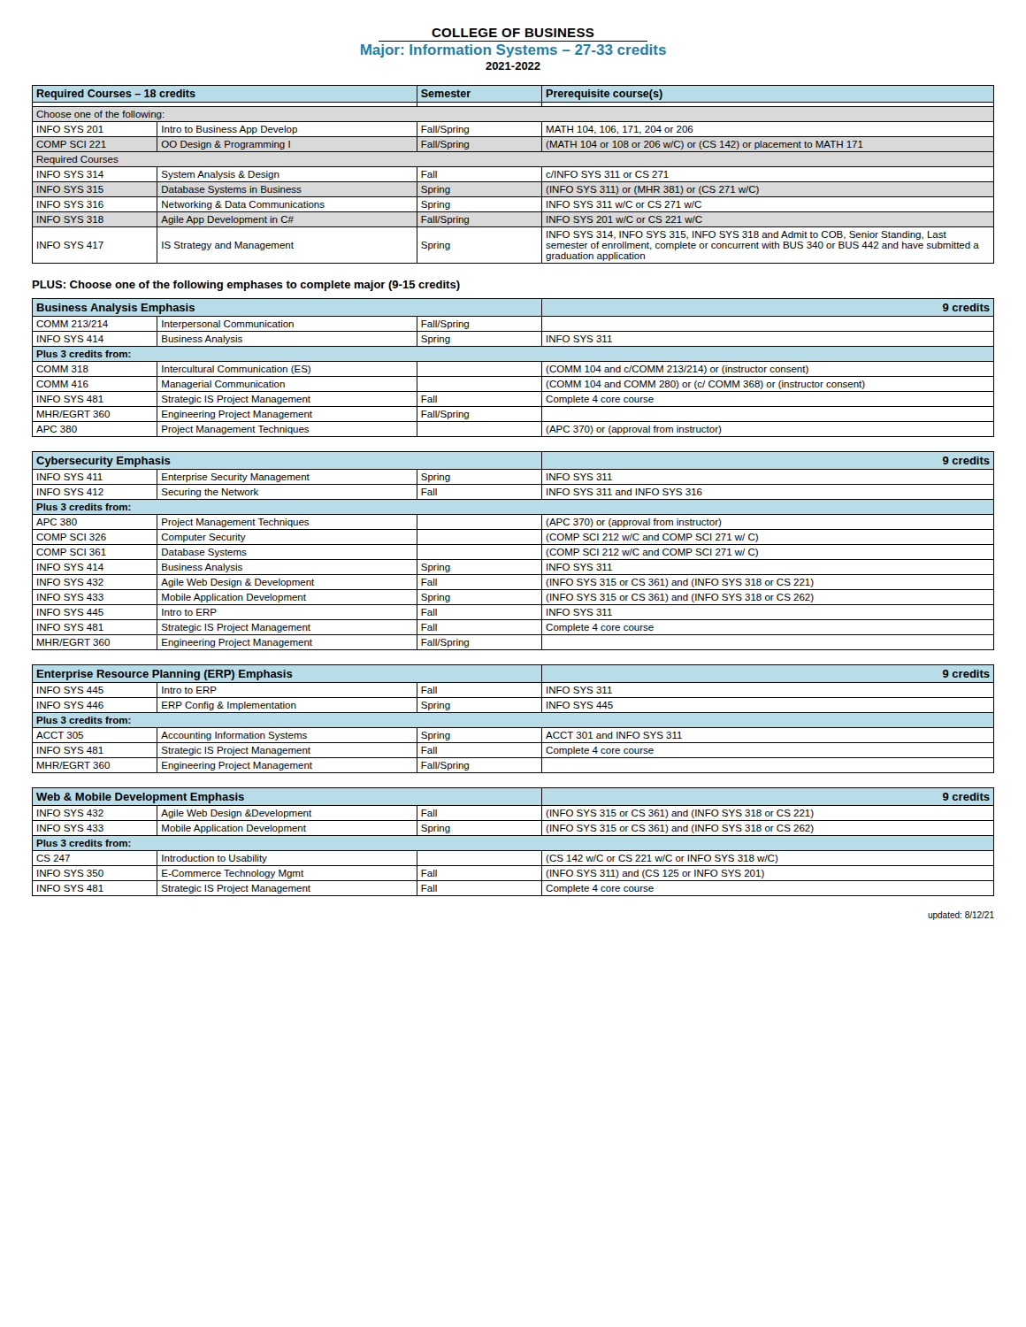COLLEGE OF BUSINESS
Major: Information Systems – 27-33 credits
2021-2022
| Required Courses – 18 credits | Semester | Prerequisite course(s) |
| --- | --- | --- |
| Choose one of the following: |
| INFO SYS 201 | Intro to Business App Develop | Fall/Spring | MATH 104, 106, 171, 204 or 206 |
| COMP SCI 221 | OO Design & Programming I | Fall/Spring | (MATH 104 or 108 or 206 w/C) or (CS 142) or placement to MATH 171 |
| Required Courses |
| INFO SYS 314 | System Analysis & Design | Fall | c/INFO SYS 311 or CS 271 |
| INFO SYS 315 | Database Systems in Business | Spring | (INFO SYS 311) or (MHR 381) or (CS 271 w/C) |
| INFO SYS 316 | Networking & Data Communications | Spring | INFO SYS 311 w/C or CS 271 w/C |
| INFO SYS 318 | Agile App Development in C# | Fall/Spring | INFO SYS 201 w/C or CS 221 w/C |
| INFO SYS 417 | IS Strategy and Management | Spring | INFO SYS 314, INFO SYS 315, INFO SYS 318 and Admit to COB, Senior Standing, Last semester of enrollment, complete or concurrent with BUS 340 or BUS 442 and have submitted a graduation application |
PLUS: Choose one of the following emphases to complete major (9-15 credits)
| Business Analysis Emphasis | 9 credits |
| --- | --- |
| COMM 213/214 | Interpersonal Communication | Fall/Spring | |
| INFO SYS 414 | Business Analysis | Spring | INFO SYS 311 |
| Plus 3 credits from: |
| COMM 318 | Intercultural Communication (ES) | | (COMM 104 and c/COMM 213/214) or (instructor consent) |
| COMM 416 | Managerial Communication | | (COMM 104 and COMM 280) or (c/ COMM 368) or (instructor consent) |
| INFO SYS 481 | Strategic IS Project Management | Fall | Complete 4 core course |
| MHR/EGRT 360 | Engineering Project Management | Fall/Spring | |
| APC 380 | Project Management Techniques | | (APC 370) or (approval from instructor) |
| Cybersecurity Emphasis | 9 credits |
| --- | --- |
| INFO SYS 411 | Enterprise Security Management | Spring | INFO SYS 311 |
| INFO SYS 412 | Securing the Network | Fall | INFO SYS 311 and INFO SYS 316 |
| Plus 3 credits from: |
| APC 380 | Project Management Techniques | | (APC 370) or (approval from instructor) |
| COMP SCI 326 | Computer Security | | (COMP SCI 212 w/C and COMP SCI 271 w/ C) |
| COMP SCI 361 | Database Systems | | (COMP SCI 212 w/C and COMP SCI 271 w/ C) |
| INFO SYS 414 | Business Analysis | Spring | INFO SYS 311 |
| INFO SYS 432 | Agile Web Design & Development | Fall | (INFO SYS 315 or CS 361) and (INFO SYS 318 or CS 221) |
| INFO SYS 433 | Mobile Application Development | Spring | (INFO SYS 315 or CS 361) and (INFO SYS 318 or CS 262) |
| INFO SYS 445 | Intro to ERP | Fall | INFO SYS 311 |
| INFO SYS 481 | Strategic IS Project Management | Fall | Complete 4 core course |
| MHR/EGRT 360 | Engineering Project Management | Fall/Spring | |
| Enterprise Resource Planning (ERP) Emphasis | 9 credits |
| --- | --- |
| INFO SYS 445 | Intro to ERP | Fall | INFO SYS 311 |
| INFO SYS 446 | ERP Config & Implementation | Spring | INFO SYS 445 |
| Plus 3 credits from: |
| ACCT 305 | Accounting Information Systems | Spring | ACCT 301 and INFO SYS 311 |
| INFO SYS 481 | Strategic IS Project Management | Fall | Complete 4 core course |
| MHR/EGRT 360 | Engineering Project Management | Fall/Spring | |
| Web & Mobile Development Emphasis | 9 credits |
| --- | --- |
| INFO SYS 432 | Agile Web Design &Development | Fall | (INFO SYS 315 or CS 361) and (INFO SYS 318 or CS 221) |
| INFO SYS 433 | Mobile Application Development | Spring | (INFO SYS 315 or CS 361) and (INFO SYS 318 or CS 262) |
| Plus 3 credits from: |
| CS 247 | Introduction to Usability | | (CS 142 w/C or CS 221 w/C or INFO SYS 318 w/C) |
| INFO SYS 350 | E-Commerce Technology Mgmt | Fall | (INFO SYS 311) and (CS 125 or INFO SYS 201) |
| INFO SYS 481 | Strategic IS Project Management | Fall | Complete 4 core course |
updated: 8/12/21